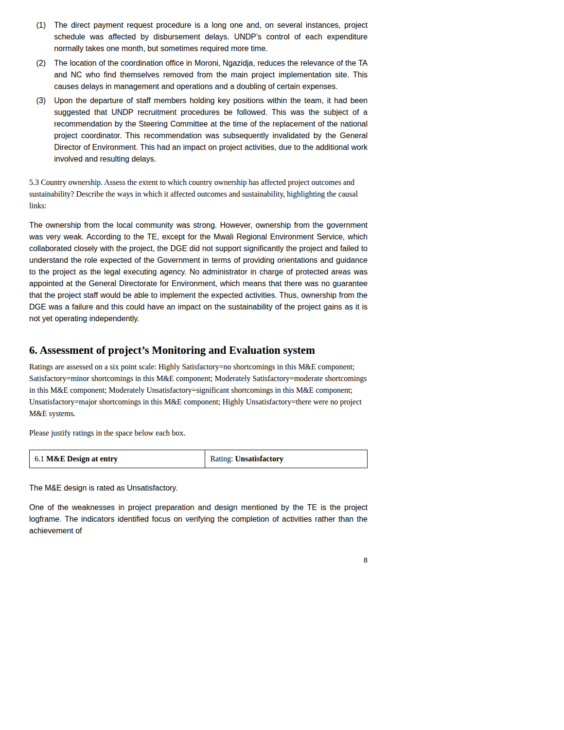The direct payment request procedure is a long one and, on several instances, project schedule was affected by disbursement delays. UNDP’s control of each expenditure normally takes one month, but sometimes required more time.
The location of the coordination office in Moroni, Ngazidja, reduces the relevance of the TA and NC who find themselves removed from the main project implementation site. This causes delays in management and operations and a doubling of certain expenses.
Upon the departure of staff members holding key positions within the team, it had been suggested that UNDP recruitment procedures be followed. This was the subject of a recommendation by the Steering Committee at the time of the replacement of the national project coordinator. This recommendation was subsequently invalidated by the General Director of Environment. This had an impact on project activities, due to the additional work involved and resulting delays.
5.3 Country ownership. Assess the extent to which country ownership has affected project outcomes and sustainability? Describe the ways in which it affected outcomes and sustainability, highlighting the causal links:
The ownership from the local community was strong. However, ownership from the government was very weak. According to the TE, except for the Mwali Regional Environment Service, which collaborated closely with the project, the DGE did not support significantly the project and failed to understand the role expected of the Government in terms of providing orientations and guidance to the project as the legal executing agency. No administrator in charge of protected areas was appointed at the General Directorate for Environment, which means that there was no guarantee that the project staff would be able to implement the expected activities. Thus, ownership from the DGE was a failure and this could have an impact on the sustainability of the project gains as it is not yet operating independently.
6. Assessment of project’s Monitoring and Evaluation system
Ratings are assessed on a six point scale: Highly Satisfactory=no shortcomings in this M&E component; Satisfactory=minor shortcomings in this M&E component; Moderately Satisfactory=moderate shortcomings in this M&E component; Moderately Unsatisfactory=significant shortcomings in this M&E component; Unsatisfactory=major shortcomings in this M&E component; Highly Unsatisfactory=there were no project M&E systems.
Please justify ratings in the space below each box.
| 6.1 M&E Design at entry | Rating: Unsatisfactory |
The M&E design is rated as Unsatisfactory.
One of the weaknesses in project preparation and design mentioned by the TE is the project logframe. The indicators identified focus on verifying the completion of activities rather than the achievement of
8